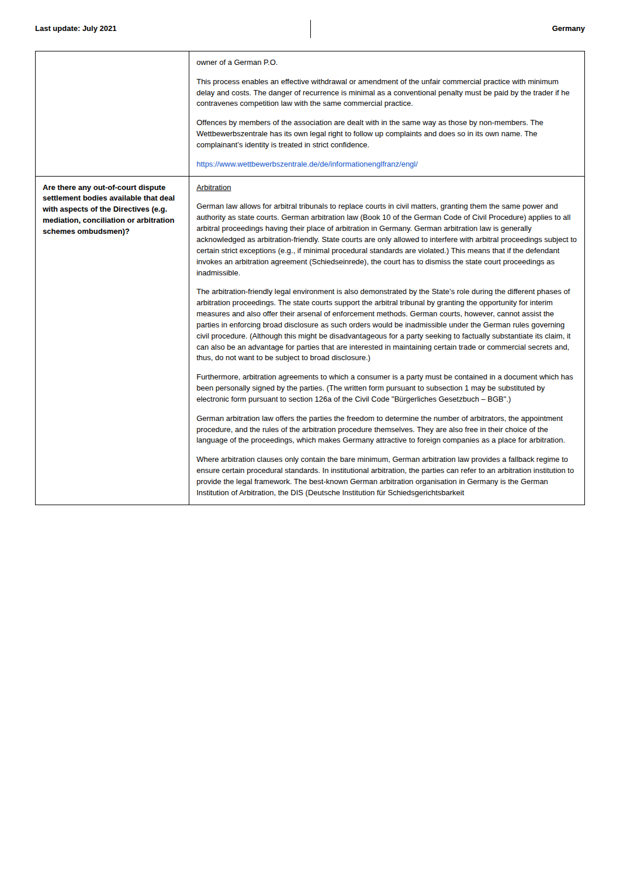Last update: July 2021 Germany
| | owner of a German P.O. This process enables an effective withdrawal or amendment of the unfair commercial practice with minimum delay and costs. The danger of recurrence is minimal as a conventional penalty must be paid by the trader if he contravenes competition law with the same commercial practice. Offences by members of the association are dealt with in the same way as those by non-members. The Wettbewerbszentrale has its own legal right to follow up complaints and does so in its own name. The complainant’s identity is treated in strict confidence. https://www.wettbewerbszentrale.de/de/informationenglfranz/engl/ |
| Are there any out-of-court dispute settlement bodies available that deal with aspects of the Directives (e.g. mediation, conciliation or arbitration schemes ombudsmen)? | Arbitration German law allows for arbitral tribunals to replace courts in civil matters, granting them the same power and authority as state courts. German arbitration law (Book 10 of the German Code of Civil Procedure) applies to all arbitral proceedings having their place of arbitration in Germany. German arbitration law is generally acknowledged as arbitration-friendly. State courts are only allowed to interfere with arbitral proceedings subject to certain strict exceptions (e.g., if minimal procedural standards are violated.) This means that if the defendant invokes an arbitration agreement (Schiedseinrede), the court has to dismiss the state court proceedings as inadmissible. The arbitration-friendly legal environment is also demonstrated by the State’s role during the different phases of arbitration proceedings. The state courts support the arbitral tribunal by granting the opportunity for interim measures and also offer their arsenal of enforcement methods. German courts, however, cannot assist the parties in enforcing broad disclosure as such orders would be inadmissible under the German rules governing civil procedure. (Although this might be disadvantageous for a party seeking to factually substantiate its claim, it can also be an advantage for parties that are interested in maintaining certain trade or commercial secrets and, thus, do not want to be subject to broad disclosure.) Furthermore, arbitration agreements to which a consumer is a party must be contained in a document which has been personally signed by the parties. (The written form pursuant to subsection 1 may be substituted by electronic form pursuant to section 126a of the Civil Code "Bürgerliches Gesetzbuch – BGB".) German arbitration law offers the parties the freedom to determine the number of arbitrators, the appointment procedure, and the rules of the arbitration procedure themselves. They are also free in their choice of the language of the proceedings, which makes Germany attractive to foreign companies as a place for arbitration. Where arbitration clauses only contain the bare minimum, German arbitration law provides a fallback regime to ensure certain procedural standards. In institutional arbitration, the parties can refer to an arbitration institution to provide the legal framework. The best-known German arbitration organisation in Germany is the German Institution of Arbitration, the DIS (Deutsche Institution für Schiedsgerichtsbarkeit |